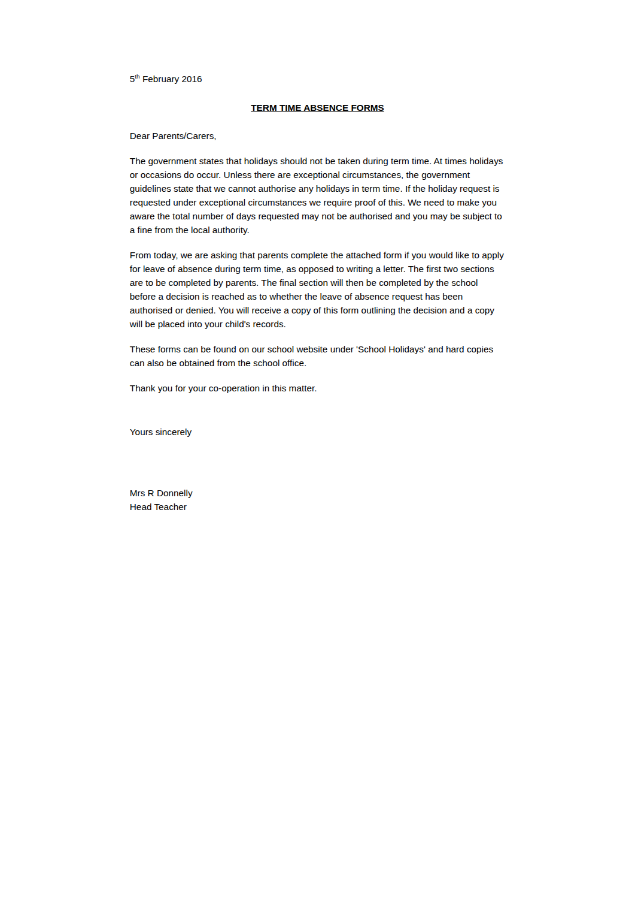5th February 2016
TERM TIME ABSENCE FORMS
Dear Parents/Carers,
The government states that holidays should not be taken during term time. At times holidays or occasions do occur. Unless there are exceptional circumstances, the government guidelines state that we cannot authorise any holidays in term time. If the holiday request is requested under exceptional circumstances we require proof of this. We need to make you aware the total number of days requested may not be authorised and you may be subject to a fine from the local authority.
From today, we are asking that parents complete the attached form if you would like to apply for leave of absence during term time, as opposed to writing a letter. The first two sections are to be completed by parents. The final section will then be completed by the school before a decision is reached as to whether the leave of absence request has been authorised or denied. You will receive a copy of this form outlining the decision and a copy will be placed into your child's records.
These forms can be found on our school website under 'School Holidays' and hard copies can also be obtained from the school office.
Thank you for your co-operation in this matter.
Yours sincerely
Mrs R Donnelly
Head Teacher